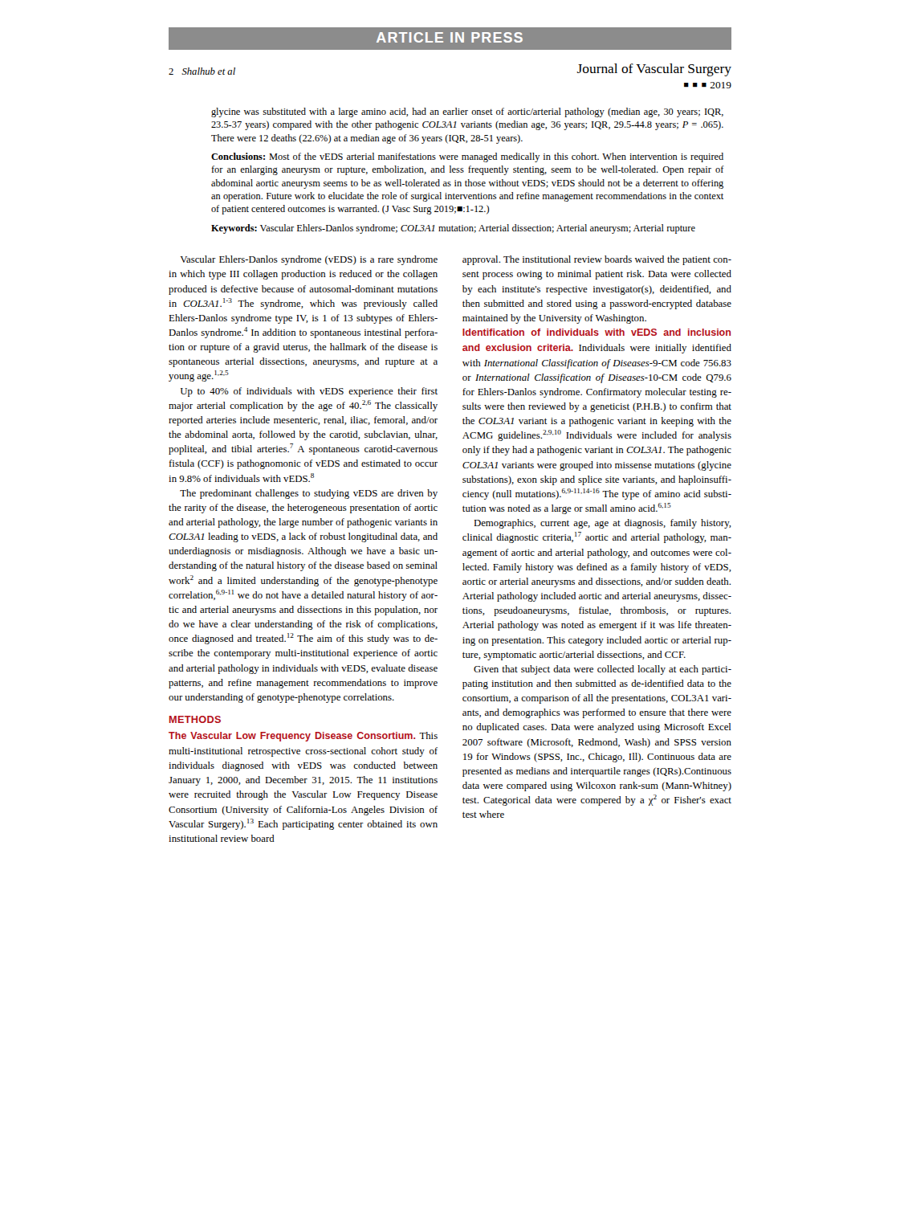ARTICLE IN PRESS
2 Shalhub et al
Journal of Vascular Surgery
■ ■ ■ 2019
glycine was substituted with a large amino acid, had an earlier onset of aortic/arterial pathology (median age, 30 years; IQR, 23.5-37 years) compared with the other pathogenic COL3A1 variants (median age, 36 years; IQR, 29.5-44.8 years; P = .065). There were 12 deaths (22.6%) at a median age of 36 years (IQR, 28-51 years).
Conclusions: Most of the vEDS arterial manifestations were managed medically in this cohort. When intervention is required for an enlarging aneurysm or rupture, embolization, and less frequently stenting, seem to be well-tolerated. Open repair of abdominal aortic aneurysm seems to be as well-tolerated as in those without vEDS; vEDS should not be a deterrent to offering an operation. Future work to elucidate the role of surgical interventions and refine management recommendations in the context of patient centered outcomes is warranted. (J Vasc Surg 2019;■:1-12.)
Keywords: Vascular Ehlers-Danlos syndrome; COL3A1 mutation; Arterial dissection; Arterial aneurysm; Arterial rupture
Vascular Ehlers-Danlos syndrome (vEDS) is a rare syndrome in which type III collagen production is reduced or the collagen produced is defective because of autosomal-dominant mutations in COL3A1.1-3 The syndrome, which was previously called Ehlers-Danlos syndrome type IV, is 1 of 13 subtypes of Ehlers-Danlos syndrome.4 In addition to spontaneous intestinal perforation or rupture of a gravid uterus, the hallmark of the disease is spontaneous arterial dissections, aneurysms, and rupture at a young age.1,2,5
Up to 40% of individuals with vEDS experience their first major arterial complication by the age of 40.2,6 The classically reported arteries include mesenteric, renal, iliac, femoral, and/or the abdominal aorta, followed by the carotid, subclavian, ulnar, popliteal, and tibial arteries.7 A spontaneous carotid-cavernous fistula (CCF) is pathognomonic of vEDS and estimated to occur in 9.8% of individuals with vEDS.8
The predominant challenges to studying vEDS are driven by the rarity of the disease, the heterogeneous presentation of aortic and arterial pathology, the large number of pathogenic variants in COL3A1 leading to vEDS, a lack of robust longitudinal data, and underdiagnosis or misdiagnosis. Although we have a basic understanding of the natural history of the disease based on seminal work2 and a limited understanding of the genotype-phenotype correlation,6,9-11 we do not have a detailed natural history of aortic and arterial aneurysms and dissections in this population, nor do we have a clear understanding of the risk of complications, once diagnosed and treated.12 The aim of this study was to describe the contemporary multi-institutional experience of aortic and arterial pathology in individuals with vEDS, evaluate disease patterns, and refine management recommendations to improve our understanding of genotype-phenotype correlations.
Methods
The Vascular Low Frequency Disease Consortium.
This multi-institutional retrospective cross-sectional cohort study of individuals diagnosed with vEDS was conducted between January 1, 2000, and December 31, 2015. The 11 institutions were recruited through the Vascular Low Frequency Disease Consortium (University of California-Los Angeles Division of Vascular Surgery).13 Each participating center obtained its own institutional review board
approval. The institutional review boards waived the patient consent process owing to minimal patient risk. Data were collected by each institute's respective investigator(s), deidentified, and then submitted and stored using a password-encrypted database maintained by the University of Washington.
Identification of individuals with vEDS and inclusion and exclusion criteria.
Individuals were initially identified with International Classification of Diseases-9-CM code 756.83 or International Classification of Diseases-10-CM code Q79.6 for Ehlers-Danlos syndrome. Confirmatory molecular testing results were then reviewed by a geneticist (P.H.B.) to confirm that the COL3A1 variant is a pathogenic variant in keeping with the ACMG guidelines.2,9,10 Individuals were included for analysis only if they had a pathogenic variant in COL3A1. The pathogenic COL3A1 variants were grouped into missense mutations (glycine substations), exon skip and splice site variants, and haploinsufficiency (null mutations).6,9-11,14-16 The type of amino acid substitution was noted as a large or small amino acid.6,15
Demographics, current age, age at diagnosis, family history, clinical diagnostic criteria,17 aortic and arterial pathology, management of aortic and arterial pathology, and outcomes were collected. Family history was defined as a family history of vEDS, aortic or arterial aneurysms and dissections, and/or sudden death. Arterial pathology included aortic and arterial aneurysms, dissections, pseudoaneurysms, fistulae, thrombosis, or ruptures. Arterial pathology was noted as emergent if it was life threatening on presentation. This category included aortic or arterial rupture, symptomatic aortic/arterial dissections, and CCF.
Given that subject data were collected locally at each participating institution and then submitted as de-identified data to the consortium, a comparison of all the presentations, COL3A1 variants, and demographics was performed to ensure that there were no duplicated cases. Data were analyzed using Microsoft Excel 2007 software (Microsoft, Redmond, Wash) and SPSS version 19 for Windows (SPSS, Inc., Chicago, Ill). Continuous data are presented as medians and interquartile ranges (IQRs).Continuous data were compared using Wilcoxon rank-sum (Mann-Whitney) test. Categorical data were compered by a χ2 or Fisher's exact test where